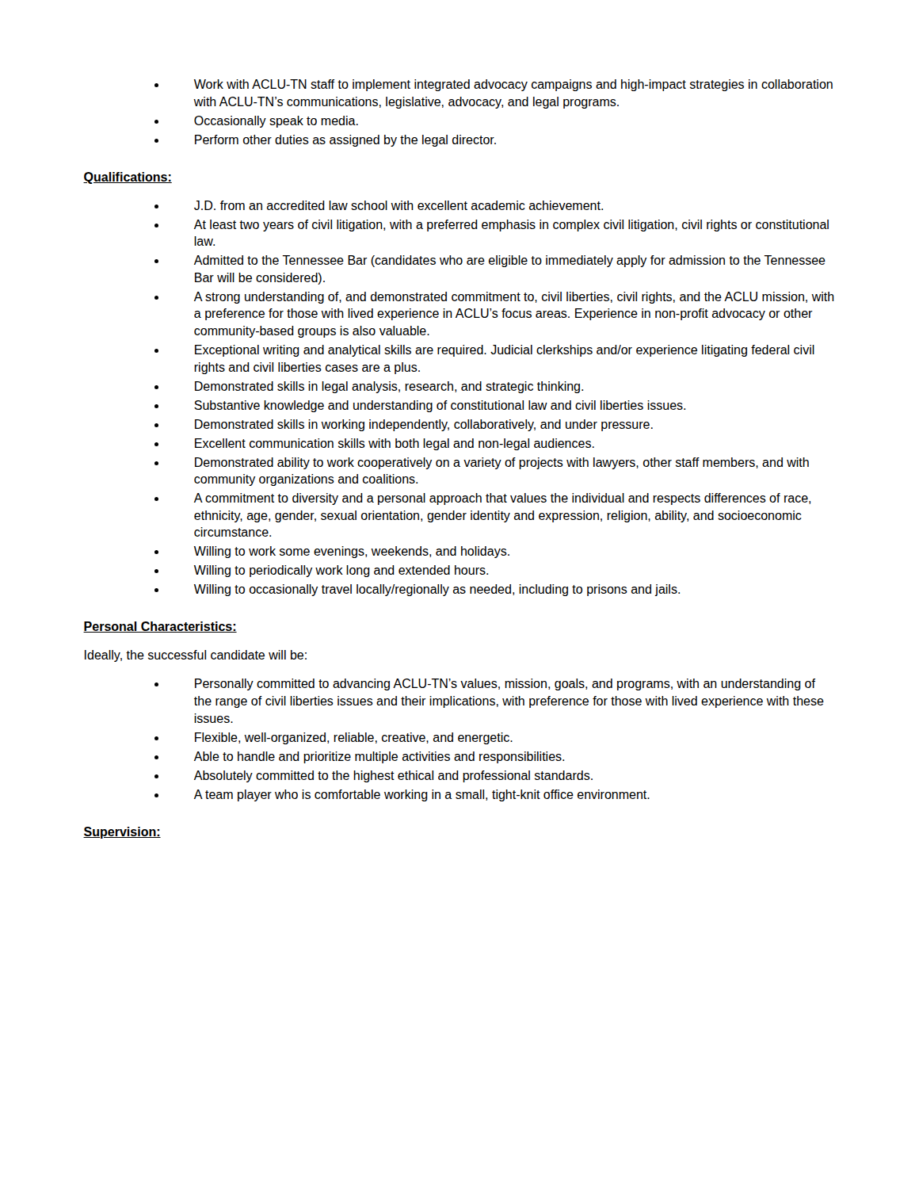Work with ACLU-TN staff to implement integrated advocacy campaigns and high-impact strategies in collaboration with ACLU-TN’s communications, legislative, advocacy, and legal programs.
Occasionally speak to media.
Perform other duties as assigned by the legal director.
Qualifications:
J.D. from an accredited law school with excellent academic achievement.
At least two years of civil litigation, with a preferred emphasis in complex civil litigation, civil rights or constitutional law.
Admitted to the Tennessee Bar (candidates who are eligible to immediately apply for admission to the Tennessee Bar will be considered).
A strong understanding of, and demonstrated commitment to, civil liberties, civil rights, and the ACLU mission, with a preference for those with lived experience in ACLU’s focus areas. Experience in non-profit advocacy or other community-based groups is also valuable.
Exceptional writing and analytical skills are required. Judicial clerkships and/or experience litigating federal civil rights and civil liberties cases are a plus.
Demonstrated skills in legal analysis, research, and strategic thinking.
Substantive knowledge and understanding of constitutional law and civil liberties issues.
Demonstrated skills in working independently, collaboratively, and under pressure.
Excellent communication skills with both legal and non-legal audiences.
Demonstrated ability to work cooperatively on a variety of projects with lawyers, other staff members, and with community organizations and coalitions.
A commitment to diversity and a personal approach that values the individual and respects differences of race, ethnicity, age, gender, sexual orientation, gender identity and expression, religion, ability, and socioeconomic circumstance.
Willing to work some evenings, weekends, and holidays.
Willing to periodically work long and extended hours.
Willing to occasionally travel locally/regionally as needed, including to prisons and jails.
Personal Characteristics:
Ideally, the successful candidate will be:
Personally committed to advancing ACLU-TN’s values, mission, goals, and programs, with an understanding of the range of civil liberties issues and their implications, with preference for those with lived experience with these issues.
Flexible, well-organized, reliable, creative, and energetic.
Able to handle and prioritize multiple activities and responsibilities.
Absolutely committed to the highest ethical and professional standards.
A team player who is comfortable working in a small, tight-knit office environment.
Supervision: